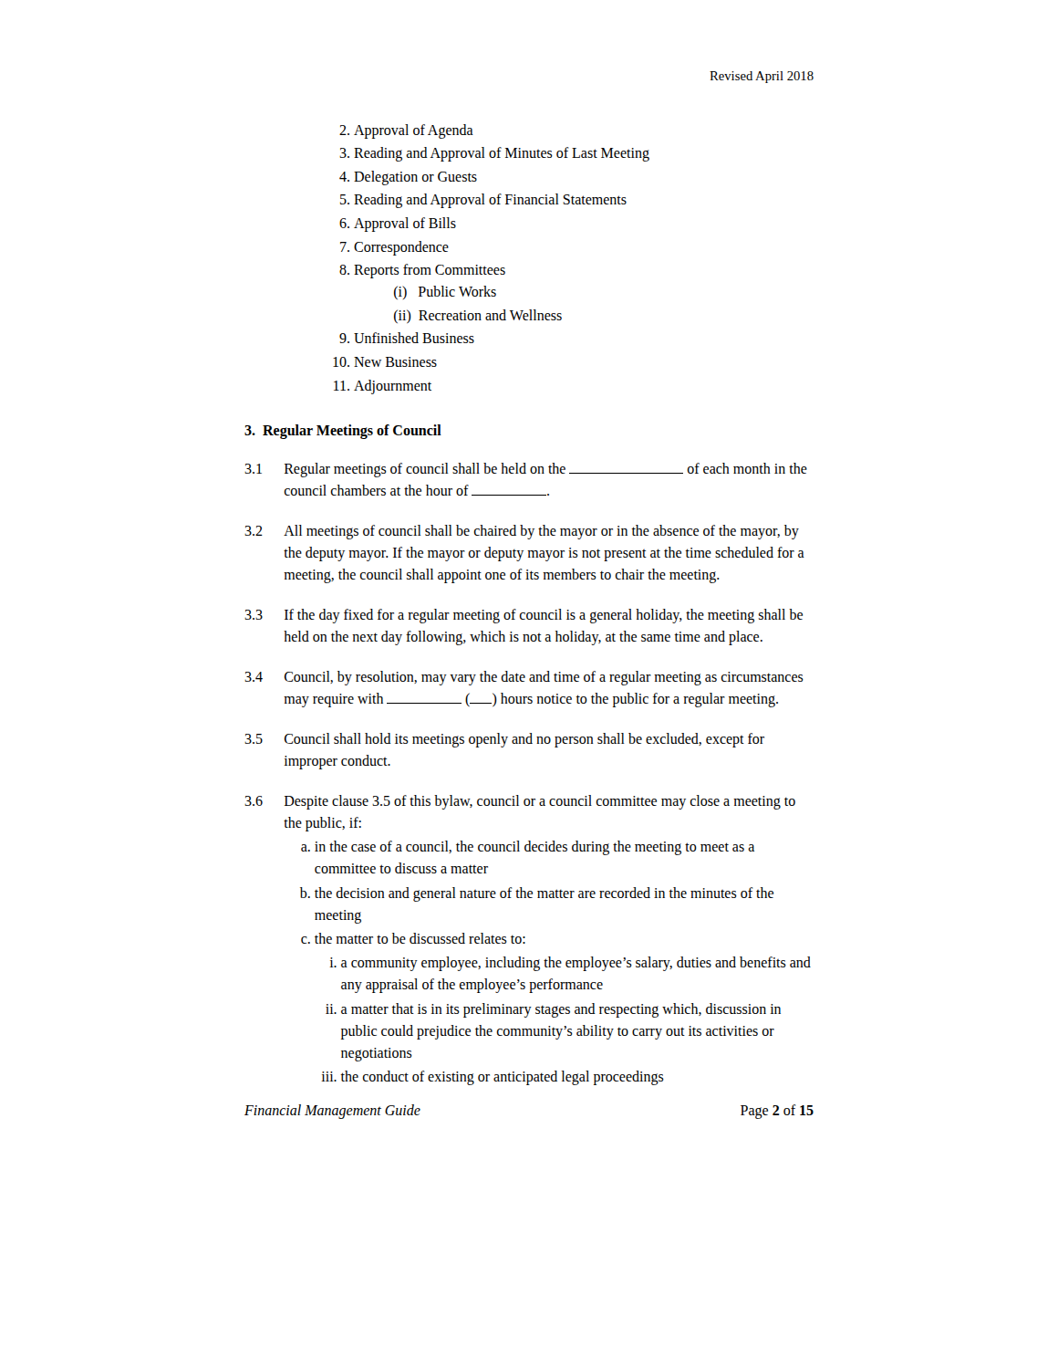Revised April 2018
Approval of Agenda
Reading and Approval of Minutes of Last Meeting
Delegation or Guests
Reading and Approval of Financial Statements
Approval of Bills
Correspondence
Reports from Committees
(i) Public Works
(ii) Recreation and Wellness
Unfinished Business
New Business
Adjournment
3. Regular Meetings of Council
3.1
Regular meetings of council shall be held on the of each month in the council chambers at the hour of .
3.2
All meetings of council shall be chaired by the mayor or in the absence of the mayor, by the deputy mayor. If the mayor or deputy mayor is not present at the time scheduled for a meeting, the council shall appoint one of its members to chair the meeting.
3.3
If the day fixed for a regular meeting of council is a general holiday, the meeting shall be held on the next day following, which is not a holiday, at the same time and place.
3.4
Council, by resolution, may vary the date and time of a regular meeting as circumstances may require with ( ) hours notice to the public for a regular meeting.
3.5
Council shall hold its meetings openly and no person shall be excluded, except for improper conduct.
3.6
Despite clause 3.5 of this bylaw, council or a council committee may close a meeting to the public, if:
in the case of a council, the council decides during the meeting to meet as a committee to discuss a matter
the decision and general nature of the matter are recorded in the minutes of the meeting
the matter to be discussed relates to:
a community employee, including the employee’s salary, duties and benefits and any appraisal of the employee’s performance
a matter that is in its preliminary stages and respecting which, discussion in public could prejudice the community’s ability to carry out its activities or negotiations
the conduct of existing or anticipated legal proceedings
Financial Management Guide
Page 2 of 15